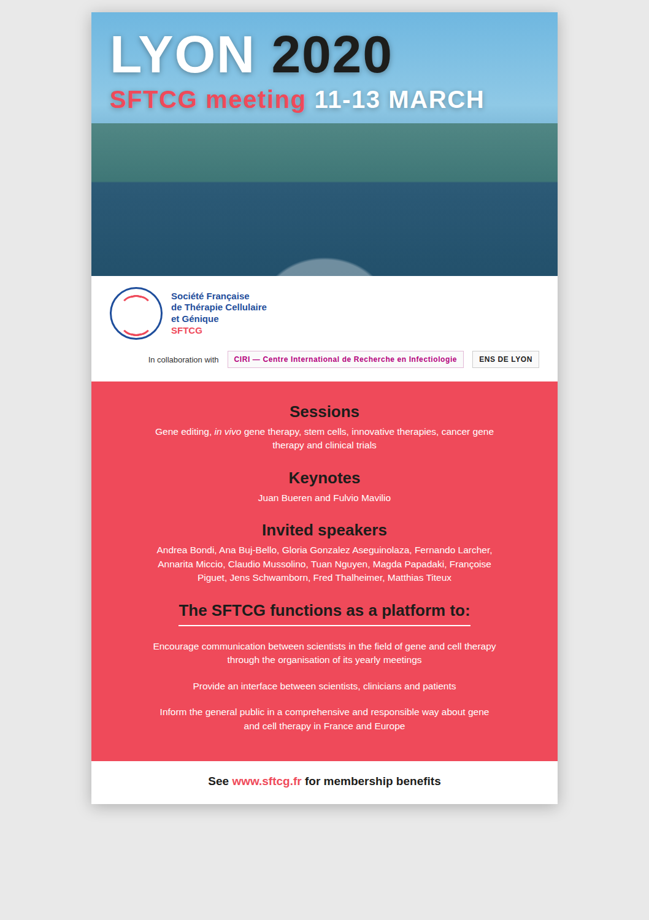LYON 2020
SFTCG meeting 11-13 MARCH
Société Française
de Thérapie Cellulaire
et Génique
SFTCG
In collaboration with CIRI — Centre International de Recherche en Infectiologie ENS DE LYON
Sessions
Gene editing, in vivo gene therapy, stem cells, innovative therapies, cancer gene therapy and clinical trials
Keynotes
Juan Bueren and Fulvio Mavilio
Invited speakers
Andrea Bondi, Ana Buj-Bello, Gloria Gonzalez Aseguinolaza, Fernando Larcher, Annarita Miccio, Claudio Mussolino, Tuan Nguyen, Magda Papadaki, Françoise Piguet, Jens Schwamborn, Fred Thalheimer, Matthias Titeux
The SFTCG functions as a platform to:
Encourage communication between scientists in the field of gene and cell therapy through the organisation of its yearly meetings
Provide an interface between scientists, clinicians and patients
Inform the general public in a comprehensive and responsible way about gene and cell therapy in France and Europe
See www.sftcg.fr for membership benefits